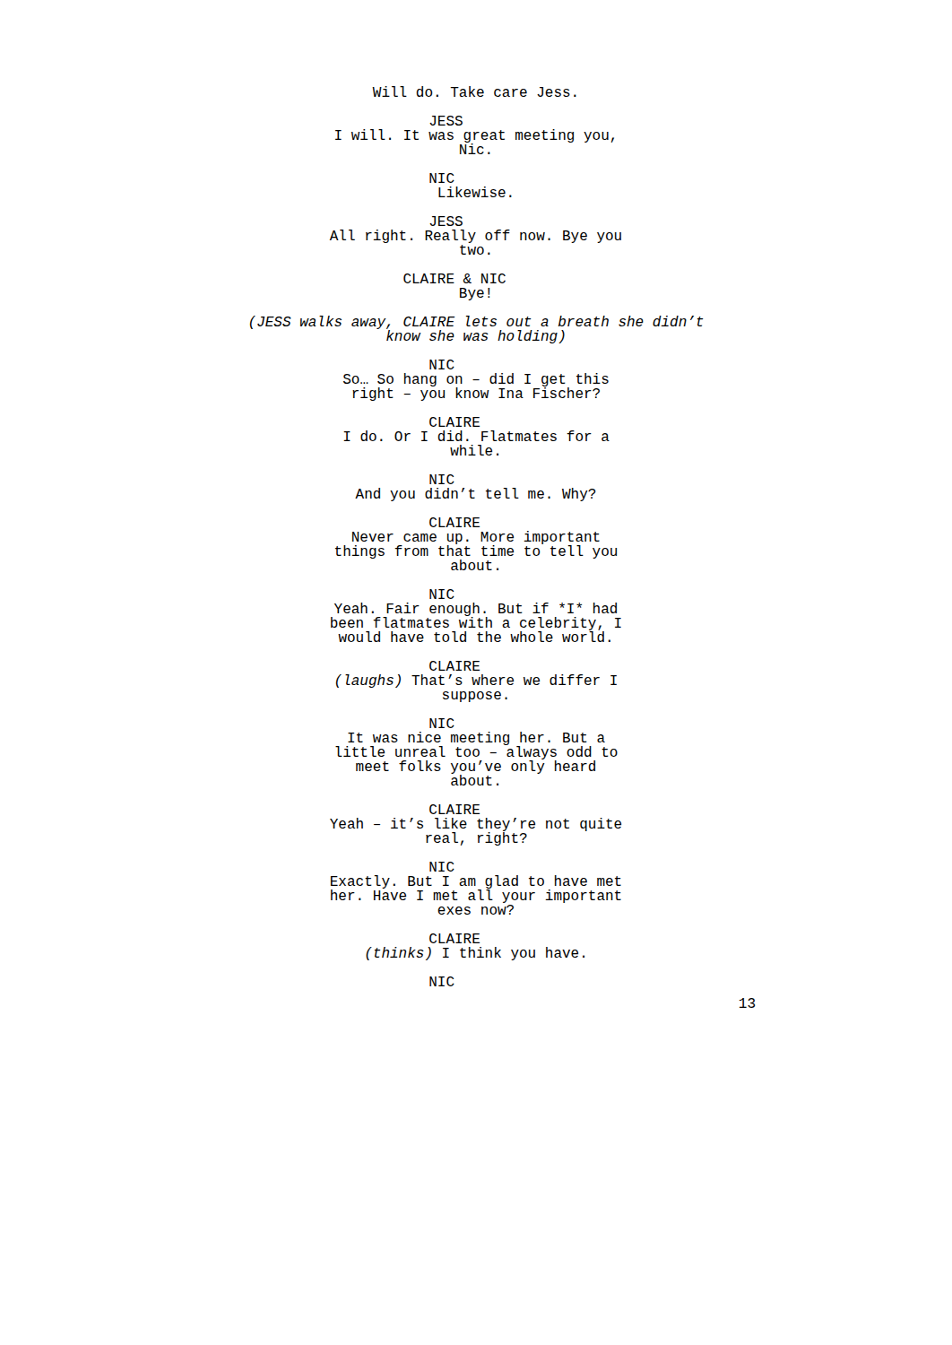Will do. Take care Jess.
JESS
I will. It was great meeting you, Nic.
NIC
Likewise.
JESS
All right. Really off now. Bye you two.
CLAIRE & NIC
Bye!
(JESS walks away, CLAIRE lets out a breath she didn’t know she was holding)
NIC
So… So hang on – did I get this right – you know Ina Fischer?
CLAIRE
I do. Or I did. Flatmates for a while.
NIC
And you didn’t tell me. Why?
CLAIRE
Never came up. More important things from that time to tell you about.
NIC
Yeah. Fair enough. But if *I* had been flatmates with a celebrity, I would have told the whole world.
CLAIRE
(laughs) That’s where we differ I suppose.
NIC
It was nice meeting her. But a little unreal too – always odd to meet folks you’ve only heard about.
CLAIRE
Yeah – it’s like they’re not quite real, right?
NIC
Exactly. But I am glad to have met her. Have I met all your important exes now?
CLAIRE
(thinks) I think you have.
NIC
13